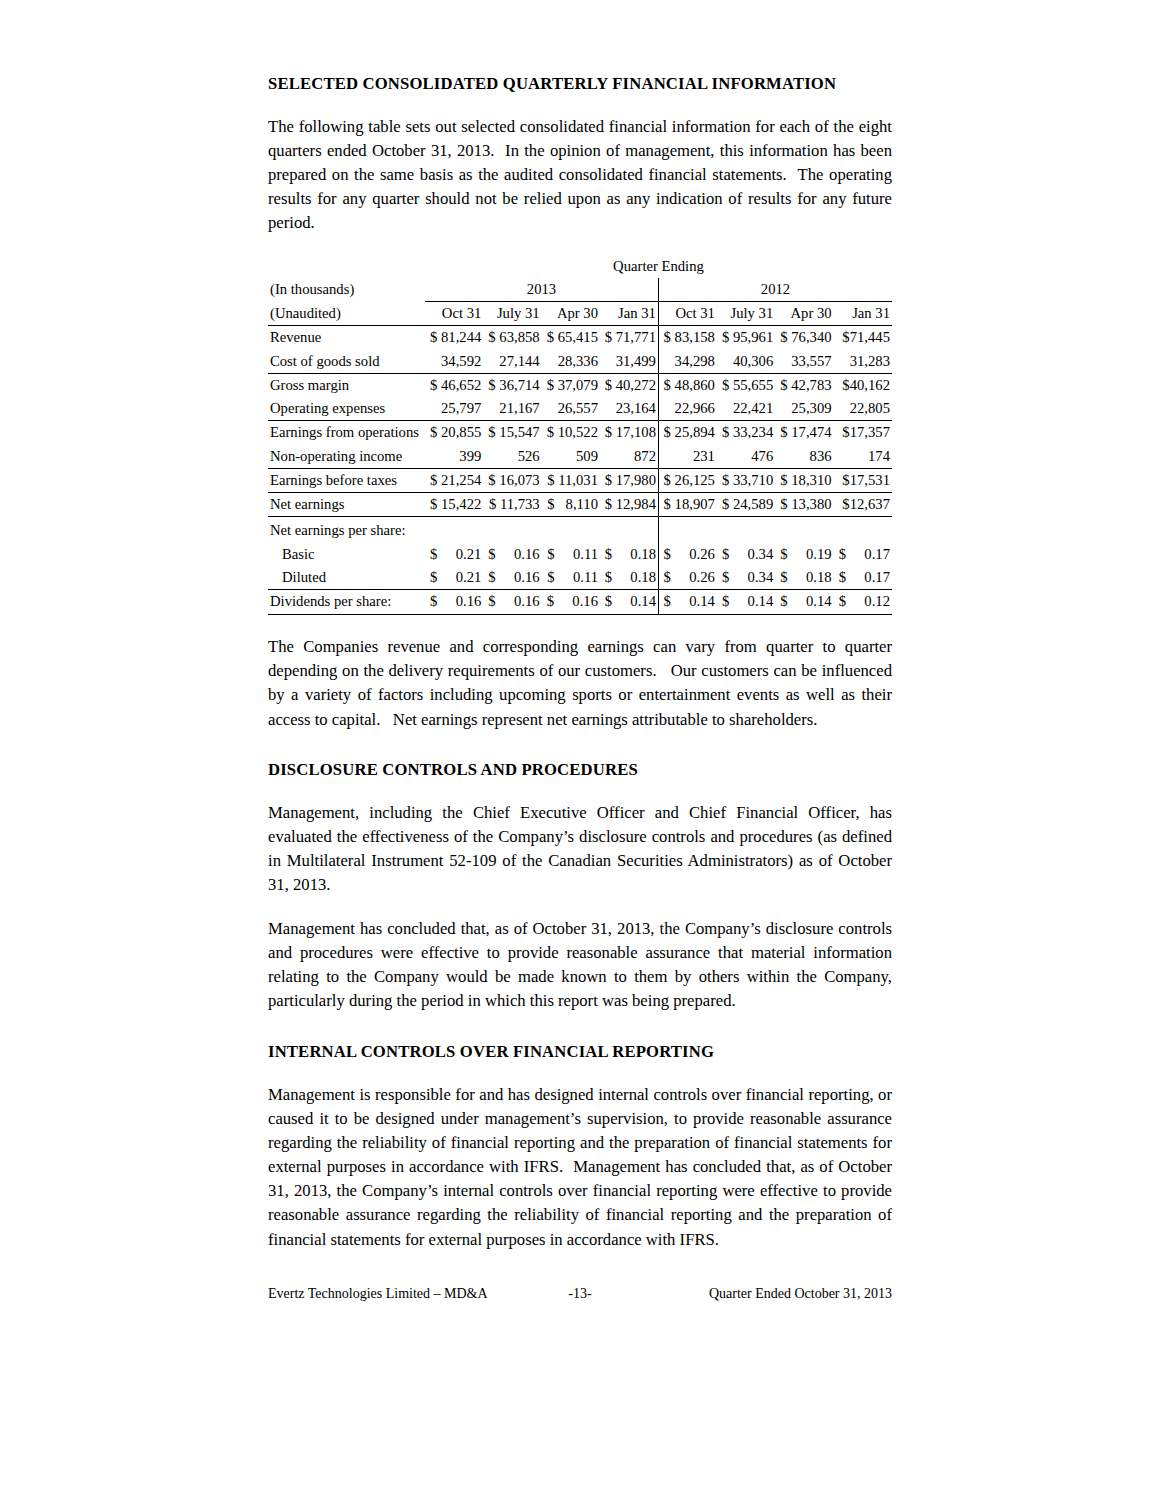SELECTED CONSOLIDATED QUARTERLY FINANCIAL INFORMATION
The following table sets out selected consolidated financial information for each of the eight quarters ended October 31, 2013. In the opinion of management, this information has been prepared on the same basis as the audited consolidated financial statements. The operating results for any quarter should not be relied upon as any indication of results for any future period.
| | Quarter Ending |
| (In thousands) | 2013 | 2012 |
| (Unaudited) | Oct 31 | July 31 | Apr 30 | Jan 31 | Oct 31 | July 31 | Apr 30 | Jan 31 |
| Revenue | $ 81,244 | $ 63,858 | $ 65,415 | $ 71,771 | $ 83,158 | $ 95,961 | $ 76,340 | $71,445 |
| Cost of goods sold | 34,592 | 27,144 | 28,336 | 31,499 | 34,298 | 40,306 | 33,557 | 31,283 |
| Gross margin | $ 46,652 | $ 36,714 | $ 37,079 | $ 40,272 | $ 48,860 | $ 55,655 | $ 42,783 | $40,162 |
| Operating expenses | 25,797 | 21,167 | 26,557 | 23,164 | 22,966 | 22,421 | 25,309 | 22,805 |
| Earnings from operations | $ 20,855 | $ 15,547 | $ 10,522 | $ 17,108 | $ 25,894 | $ 33,234 | $ 17,474 | $17,357 |
| Non-operating income | 399 | 526 | 509 | 872 | 231 | 476 | 836 | 174 |
| Earnings before taxes | $ 21,254 | $ 16,073 | $ 11,031 | $ 17,980 | $ 26,125 | $ 33,710 | $ 18,310 | $17,531 |
| Net earnings | $ 15,422 | $ 11,733 | $ 8,110 | $ 12,984 | $ 18,907 | $ 24,589 | $ 13,380 | $12,637 |
| Net earnings per share: | | | | | | | | |
| Basic | $ 0.21 | $ 0.16 | $ 0.11 | $ 0.18 | $ 0.26 | $ 0.34 | $ 0.19 | $ 0.17 |
| Diluted | $ 0.21 | $ 0.16 | $ 0.11 | $ 0.18 | $ 0.26 | $ 0.34 | $ 0.18 | $ 0.17 |
| Dividends per share: | $ 0.16 | $ 0.16 | $ 0.16 | $ 0.14 | $ 0.14 | $ 0.14 | $ 0.14 | $ 0.12 |
The Companies revenue and corresponding earnings can vary from quarter to quarter depending on the delivery requirements of our customers. Our customers can be influenced by a variety of factors including upcoming sports or entertainment events as well as their access to capital. Net earnings represent net earnings attributable to shareholders.
DISCLOSURE CONTROLS AND PROCEDURES
Management, including the Chief Executive Officer and Chief Financial Officer, has evaluated the effectiveness of the Company’s disclosure controls and procedures (as defined in Multilateral Instrument 52-109 of the Canadian Securities Administrators) as of October 31, 2013.
Management has concluded that, as of October 31, 2013, the Company’s disclosure controls and procedures were effective to provide reasonable assurance that material information relating to the Company would be made known to them by others within the Company, particularly during the period in which this report was being prepared.
INTERNAL CONTROLS OVER FINANCIAL REPORTING
Management is responsible for and has designed internal controls over financial reporting, or caused it to be designed under management’s supervision, to provide reasonable assurance regarding the reliability of financial reporting and the preparation of financial statements for external purposes in accordance with IFRS. Management has concluded that, as of October 31, 2013, the Company’s internal controls over financial reporting were effective to provide reasonable assurance regarding the reliability of financial reporting and the preparation of financial statements for external purposes in accordance with IFRS.
Evertz Technologies Limited – MD&A
-13-
Quarter Ended October 31, 2013